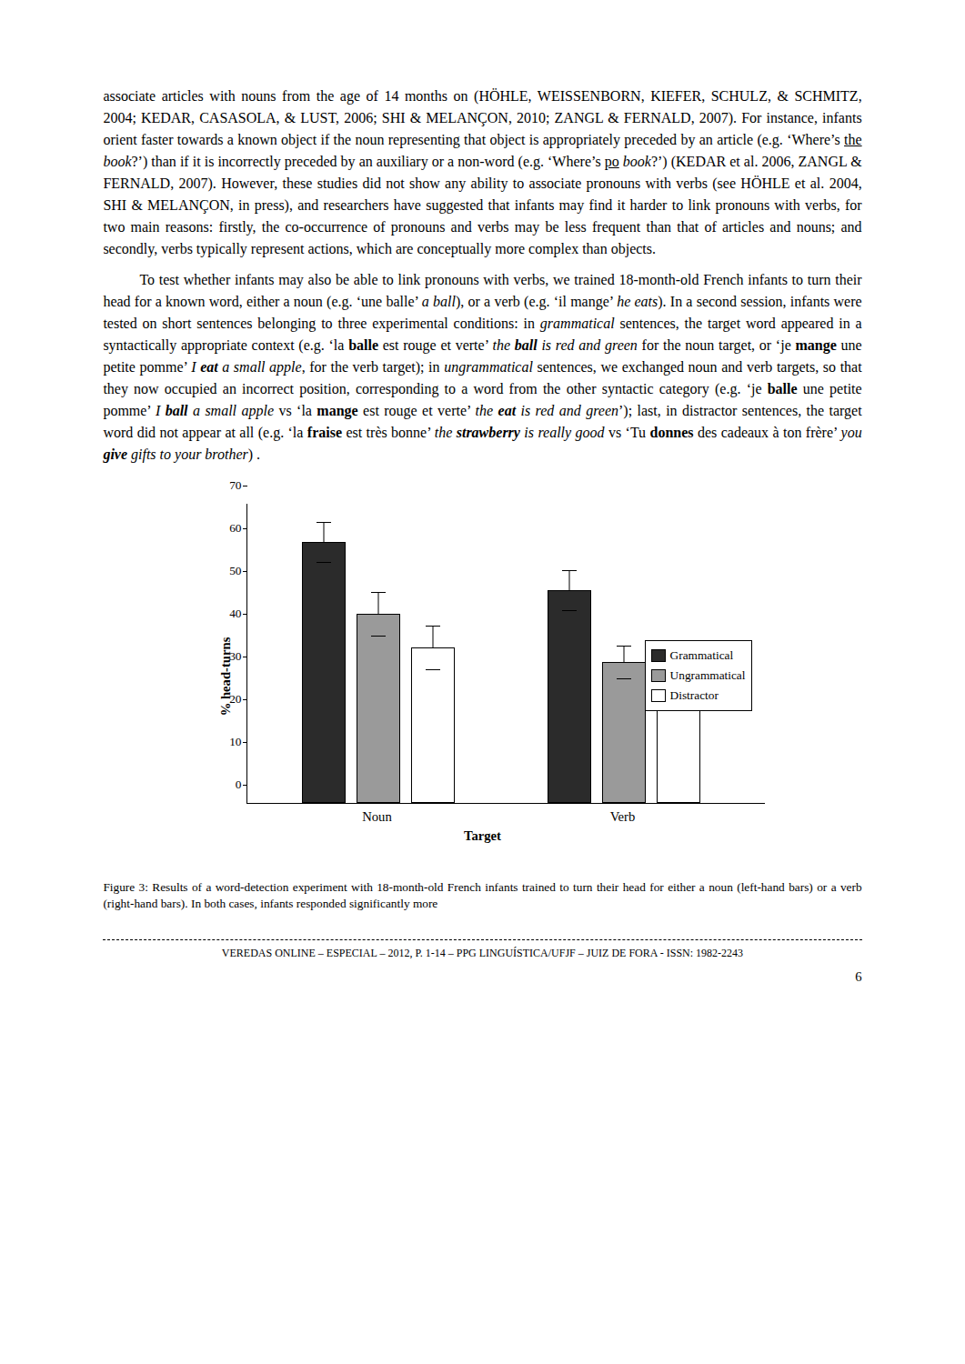associate articles with nouns from the age of 14 months on (HÖHLE, WEISSENBORN, KIEFER, SCHULZ, & SCHMITZ, 2004; KEDAR, CASASOLA, & LUST, 2006; SHI & MELANÇON, 2010; ZANGL & FERNALD, 2007). For instance, infants orient faster towards a known object if the noun representing that object is appropriately preceded by an article (e.g. ‘Where’s the book?’) than if it is incorrectly preceded by an auxiliary or a non-word (e.g. ‘Where’s po book?’) (KEDAR et al. 2006, ZANGL & FERNALD, 2007). However, these studies did not show any ability to associate pronouns with verbs (see HÖHLE et al. 2004, SHI & MELANÇON, in press), and researchers have suggested that infants may find it harder to link pronouns with verbs, for two main reasons: firstly, the co-occurrence of pronouns and verbs may be less frequent than that of articles and nouns; and secondly, verbs typically represent actions, which are conceptually more complex than objects.
To test whether infants may also be able to link pronouns with verbs, we trained 18-month-old French infants to turn their head for a known word, either a noun (e.g. ‘une balle’ a ball), or a verb (e.g. ‘il mange’ he eats). In a second session, infants were tested on short sentences belonging to three experimental conditions: in grammatical sentences, the target word appeared in a syntactically appropriate context (e.g. ‘la balle est rouge et verte’ the ball is red and green for the noun target, or ‘je mange une petite pomme’ I eat a small apple, for the verb target); in ungrammatical sentences, we exchanged noun and verb targets, so that they now occupied an incorrect position, corresponding to a word from the other syntactic category (e.g. ‘je balle une petite pomme’ I ball a small apple vs ‘la mange est rouge et verte’ the eat is red and green’); last, in distractor sentences, the target word did not appear at all (e.g. ‘la fraise est très bonne’ the strawberry is really good vs ‘Tu donnes des cadeaux à ton frère’ you give gifts to your brother) .
% head-turns
0
10
20
30
40
50
60
70
Noun
Verb
Grammatical
Ungrammatical
Distractor
Target
Figure 3: Results of a word-detection experiment with 18-month-old French infants trained to turn their head for either a noun (left-hand bars) or a verb (right-hand bars). In both cases, infants responded significantly more
VEREDAS ONLINE – ESPECIAL – 2012, P. 1-14 – PPG LINGUÍSTICA/UFJF – JUIZ DE FORA - ISSN: 1982-2243
6